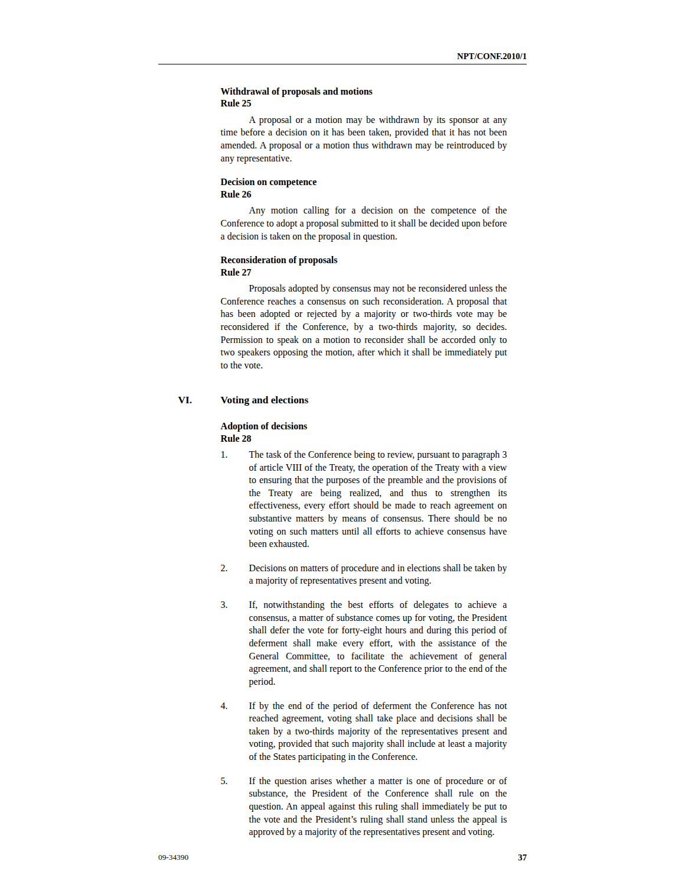NPT/CONF.2010/1
Withdrawal of proposals and motions Rule 25
A proposal or a motion may be withdrawn by its sponsor at any time before a decision on it has been taken, provided that it has not been amended. A proposal or a motion thus withdrawn may be reintroduced by any representative.
Decision on competence Rule 26
Any motion calling for a decision on the competence of the Conference to adopt a proposal submitted to it shall be decided upon before a decision is taken on the proposal in question.
Reconsideration of proposals Rule 27
Proposals adopted by consensus may not be reconsidered unless the Conference reaches a consensus on such reconsideration. A proposal that has been adopted or rejected by a majority or two-thirds vote may be reconsidered if the Conference, by a two-thirds majority, so decides. Permission to speak on a motion to reconsider shall be accorded only to two speakers opposing the motion, after which it shall be immediately put to the vote.
VI. Voting and elections
Adoption of decisions Rule 28
The task of the Conference being to review, pursuant to paragraph 3 of article VIII of the Treaty, the operation of the Treaty with a view to ensuring that the purposes of the preamble and the provisions of the Treaty are being realized, and thus to strengthen its effectiveness, every effort should be made to reach agreement on substantive matters by means of consensus. There should be no voting on such matters until all efforts to achieve consensus have been exhausted.
Decisions on matters of procedure and in elections shall be taken by a majority of representatives present and voting.
If, notwithstanding the best efforts of delegates to achieve a consensus, a matter of substance comes up for voting, the President shall defer the vote for forty-eight hours and during this period of deferment shall make every effort, with the assistance of the General Committee, to facilitate the achievement of general agreement, and shall report to the Conference prior to the end of the period.
If by the end of the period of deferment the Conference has not reached agreement, voting shall take place and decisions shall be taken by a two-thirds majority of the representatives present and voting, provided that such majority shall include at least a majority of the States participating in the Conference.
If the question arises whether a matter is one of procedure or of substance, the President of the Conference shall rule on the question. An appeal against this ruling shall immediately be put to the vote and the President’s ruling shall stand unless the appeal is approved by a majority of the representatives present and voting.
09-34390 37